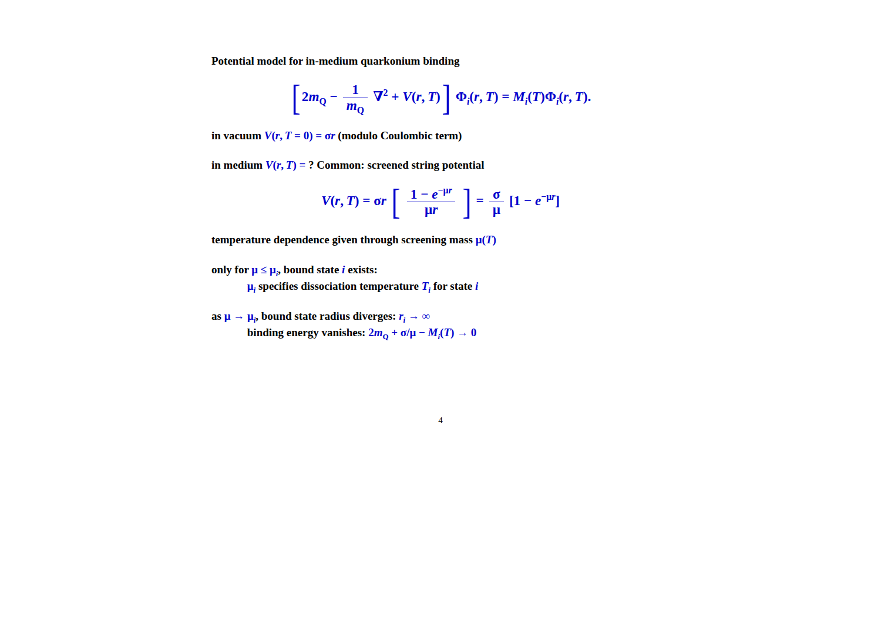Potential model for in-medium quarkonium binding
[2mQ − 1 mQ ∇2 + V(r, T)] Φi(r, T) = Mi(T)Φi(r, T).
in vacuum V(r, T = 0) = σr (modulo Coulombic term)
in medium V(r, T) = ? Common: screened string potential
V(r, T) = σr [ 1 − e−μr μr ] = σ μ [1 − e−μr]
temperature dependence given through screening mass μ(T)
only for μ ≤ μi, bound state i exists: μi specifies dissociation temperature Ti for state i
as μ → μi, bound state radius diverges: ri → ∞ binding energy vanishes: 2mQ + σ/μ − Mi(T) → 0
4